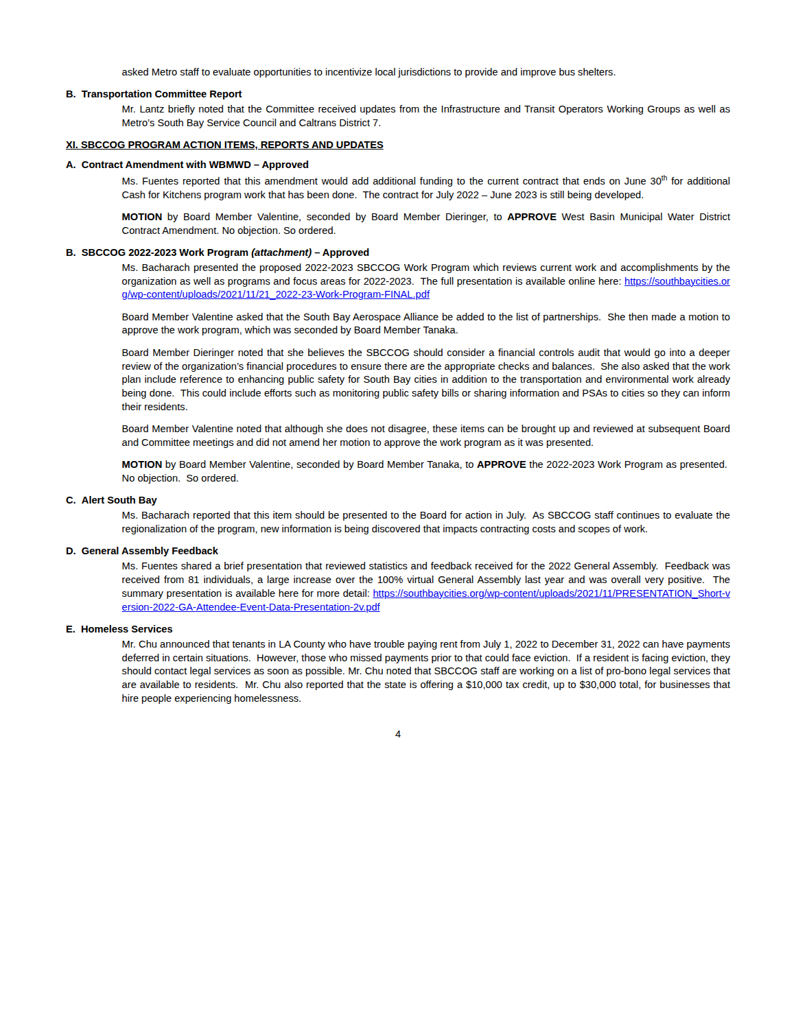asked Metro staff to evaluate opportunities to incentivize local jurisdictions to provide and improve bus shelters.
B. Transportation Committee Report
Mr. Lantz briefly noted that the Committee received updates from the Infrastructure and Transit Operators Working Groups as well as Metro’s South Bay Service Council and Caltrans District 7.
XI. SBCCOG PROGRAM ACTION ITEMS, REPORTS AND UPDATES
A. Contract Amendment with WBMWD – Approved
Ms. Fuentes reported that this amendment would add additional funding to the current contract that ends on June 30th for additional Cash for Kitchens program work that has been done. The contract for July 2022 – June 2023 is still being developed.
MOTION by Board Member Valentine, seconded by Board Member Dieringer, to APPROVE West Basin Municipal Water District Contract Amendment. No objection. So ordered.
B. SBCCOG 2022-2023 Work Program (attachment) – Approved
Ms. Bacharach presented the proposed 2022-2023 SBCCOG Work Program which reviews current work and accomplishments by the organization as well as programs and focus areas for 2022-2023. The full presentation is available online here: https://southbaycities.org/wp-content/uploads/2021/11/21_2022-23-Work-Program-FINAL.pdf
Board Member Valentine asked that the South Bay Aerospace Alliance be added to the list of partnerships. She then made a motion to approve the work program, which was seconded by Board Member Tanaka.
Board Member Dieringer noted that she believes the SBCCOG should consider a financial controls audit that would go into a deeper review of the organization’s financial procedures to ensure there are the appropriate checks and balances. She also asked that the work plan include reference to enhancing public safety for South Bay cities in addition to the transportation and environmental work already being done. This could include efforts such as monitoring public safety bills or sharing information and PSAs to cities so they can inform their residents.
Board Member Valentine noted that although she does not disagree, these items can be brought up and reviewed at subsequent Board and Committee meetings and did not amend her motion to approve the work program as it was presented.
MOTION by Board Member Valentine, seconded by Board Member Tanaka, to APPROVE the 2022-2023 Work Program as presented. No objection. So ordered.
C. Alert South Bay
Ms. Bacharach reported that this item should be presented to the Board for action in July. As SBCCOG staff continues to evaluate the regionalization of the program, new information is being discovered that impacts contracting costs and scopes of work.
D. General Assembly Feedback
Ms. Fuentes shared a brief presentation that reviewed statistics and feedback received for the 2022 General Assembly. Feedback was received from 81 individuals, a large increase over the 100% virtual General Assembly last year and was overall very positive. The summary presentation is available here for more detail: https://southbaycities.org/wp-content/uploads/2021/11/PRESENTATION_Short-version-2022-GA-Attendee-Event-Data-Presentation-2v.pdf
E. Homeless Services
Mr. Chu announced that tenants in LA County who have trouble paying rent from July 1, 2022 to December 31, 2022 can have payments deferred in certain situations. However, those who missed payments prior to that could face eviction. If a resident is facing eviction, they should contact legal services as soon as possible. Mr. Chu noted that SBCCOG staff are working on a list of pro-bono legal services that are available to residents. Mr. Chu also reported that the state is offering a $10,000 tax credit, up to $30,000 total, for businesses that hire people experiencing homelessness.
4